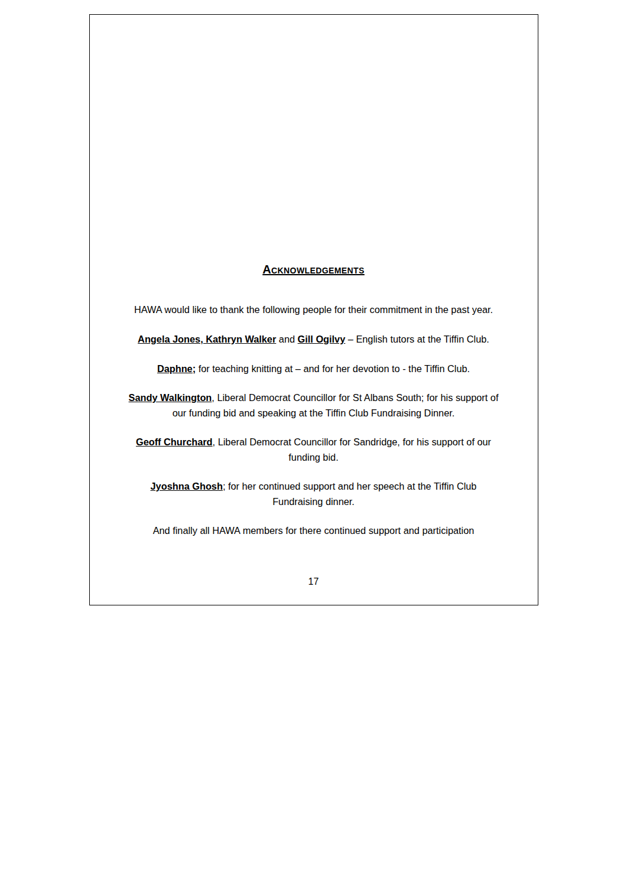Acknowledgements
HAWA would like to thank the following people for their commitment in the past year.
Angela Jones, Kathryn Walker and Gill Ogilvy – English tutors at the Tiffin Club.
Daphne; for teaching knitting at – and for her devotion to - the Tiffin Club.
Sandy Walkington, Liberal Democrat Councillor for St Albans South; for his support of our funding bid and speaking at the Tiffin Club Fundraising Dinner.
Geoff Churchard, Liberal Democrat Councillor for Sandridge, for his support of our funding bid.
Jyoshna Ghosh; for her continued support and her speech at the Tiffin Club Fundraising dinner.
And finally all HAWA members for there continued support and participation
17